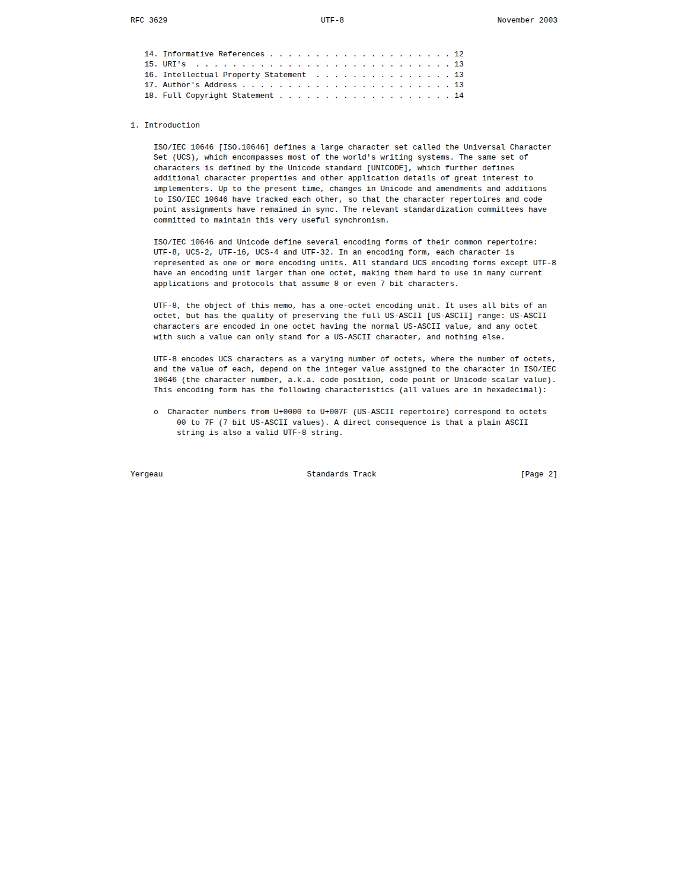RFC 3629 UTF-8 November 2003
   14. Informative References . . . . . . . . . . . . . . . . . . . . 12
   15. URI's  . . . . . . . . . . . . . . . . . . . . . . . . . . . . 13
   16. Intellectual Property Statement  . . . . . . . . . . . . . . . 13
   17. Author's Address . . . . . . . . . . . . . . . . . . . . . . . 13
   18. Full Copyright Statement . . . . . . . . . . . . . . . . . . . 14
1. Introduction
ISO/IEC 10646 [ISO.10646] defines a large character set called the Universal Character Set (UCS), which encompasses most of the world's writing systems. The same set of characters is defined by the Unicode standard [UNICODE], which further defines additional character properties and other application details of great interest to implementers. Up to the present time, changes in Unicode and amendments and additions to ISO/IEC 10646 have tracked each other, so that the character repertoires and code point assignments have remained in sync. The relevant standardization committees have committed to maintain this very useful synchronism.
ISO/IEC 10646 and Unicode define several encoding forms of their common repertoire: UTF-8, UCS-2, UTF-16, UCS-4 and UTF-32. In an encoding form, each character is represented as one or more encoding units. All standard UCS encoding forms except UTF-8 have an encoding unit larger than one octet, making them hard to use in many current applications and protocols that assume 8 or even 7 bit characters.
UTF-8, the object of this memo, has a one-octet encoding unit. It uses all bits of an octet, but has the quality of preserving the full US-ASCII [US-ASCII] range: US-ASCII characters are encoded in one octet having the normal US-ASCII value, and any octet with such a value can only stand for a US-ASCII character, and nothing else.
UTF-8 encodes UCS characters as a varying number of octets, where the number of octets, and the value of each, depend on the integer value assigned to the character in ISO/IEC 10646 (the character number, a.k.a. code position, code point or Unicode scalar value). This encoding form has the following characteristics (all values are in hexadecimal):
o Character numbers from U+0000 to U+007F (US-ASCII repertoire) correspond to octets 00 to 7F (7 bit US-ASCII values). A direct consequence is that a plain ASCII string is also a valid UTF-8 string.
Yergeau Standards Track [Page 2]